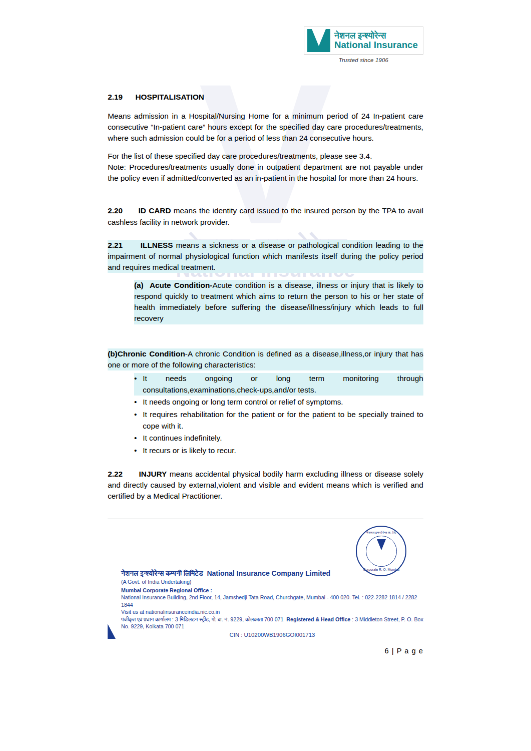V
नेशनल इन्श्योरेन्स
National Insurance
Trusted since 1906
नेशनल इन्श्योरेन्स
National Insurance
2.19 HOSPITALISATION
Means admission in a Hospital/Nursing Home for a minimum period of 24 In-patient care consecutive “In-patient care” hours except for the specified day care procedures/treatments, where such admission could be for a period of less than 24 consecutive hours.
For the list of these specified day care procedures/treatments, please see 3.4.
Note: Procedures/treatments usually done in outpatient department are not payable under the policy even if admitted/converted as an in-patient in the hospital for more than 24 hours.
2.20 ID CARD means the identity card issued to the insured person by the TPA to avail cashless facility in network provider.
2.21 ILLNESS means a sickness or a disease or pathological condition leading to the impairment of normal physiological function which manifests itself during the policy period and requires medical treatment.
(a) Acute Condition-Acute condition is a disease, illness or injury that is likely to respond quickly to treatment which aims to return the person to his or her state of health immediately before suffering the disease/illness/injury which leads to full recovery
(b)Chronic Condition-A chronic Condition is defined as a disease,illness,or injury that has one or more of the following characteristics:
It needs ongoing or long term monitoring through consultations,examinations,check-ups,and/or tests.
It needs ongoing or long term control or relief of symptoms.
It requires rehabilitation for the patient or for the patient to be specially trained to cope with it.
It continues indefinitely.
It recurs or is likely to recur.
2.22 INJURY means accidental physical bodily harm excluding illness or disease solely and directly caused by external,violent and visible and evident means which is verified and certified by a Medical Practitioner.
नेशनल इन्श्योरेन्स कं. लि.
Corporate R. O. Mumbai
नेशनल इन्श्योरेन्स कम्पनी लिमिटेड National Insurance Company Limited
(A Govt. of India Undertaking)
Mumbai Corporate Regional Office :
National Insurance Building, 2nd Floor, 14, Jamshedji Tata Road, Churchgate, Mumbai - 400 020. Tel. : 022-2282 1814 / 2282 1844
Visit us at nationalinsuranceindia.nic.co.in
पंजीकृत एवं प्रधान कार्यालय : 3 मिडिलटन स्ट्रीट, पो. बा. नं. 9229, कोलकाता 700 071 Registered & Head Office : 3 Middleton Street, P. O. Box No. 9229, Kolkata 700 071
CIN : U10200WB1906GOI001713
6 | P a g e